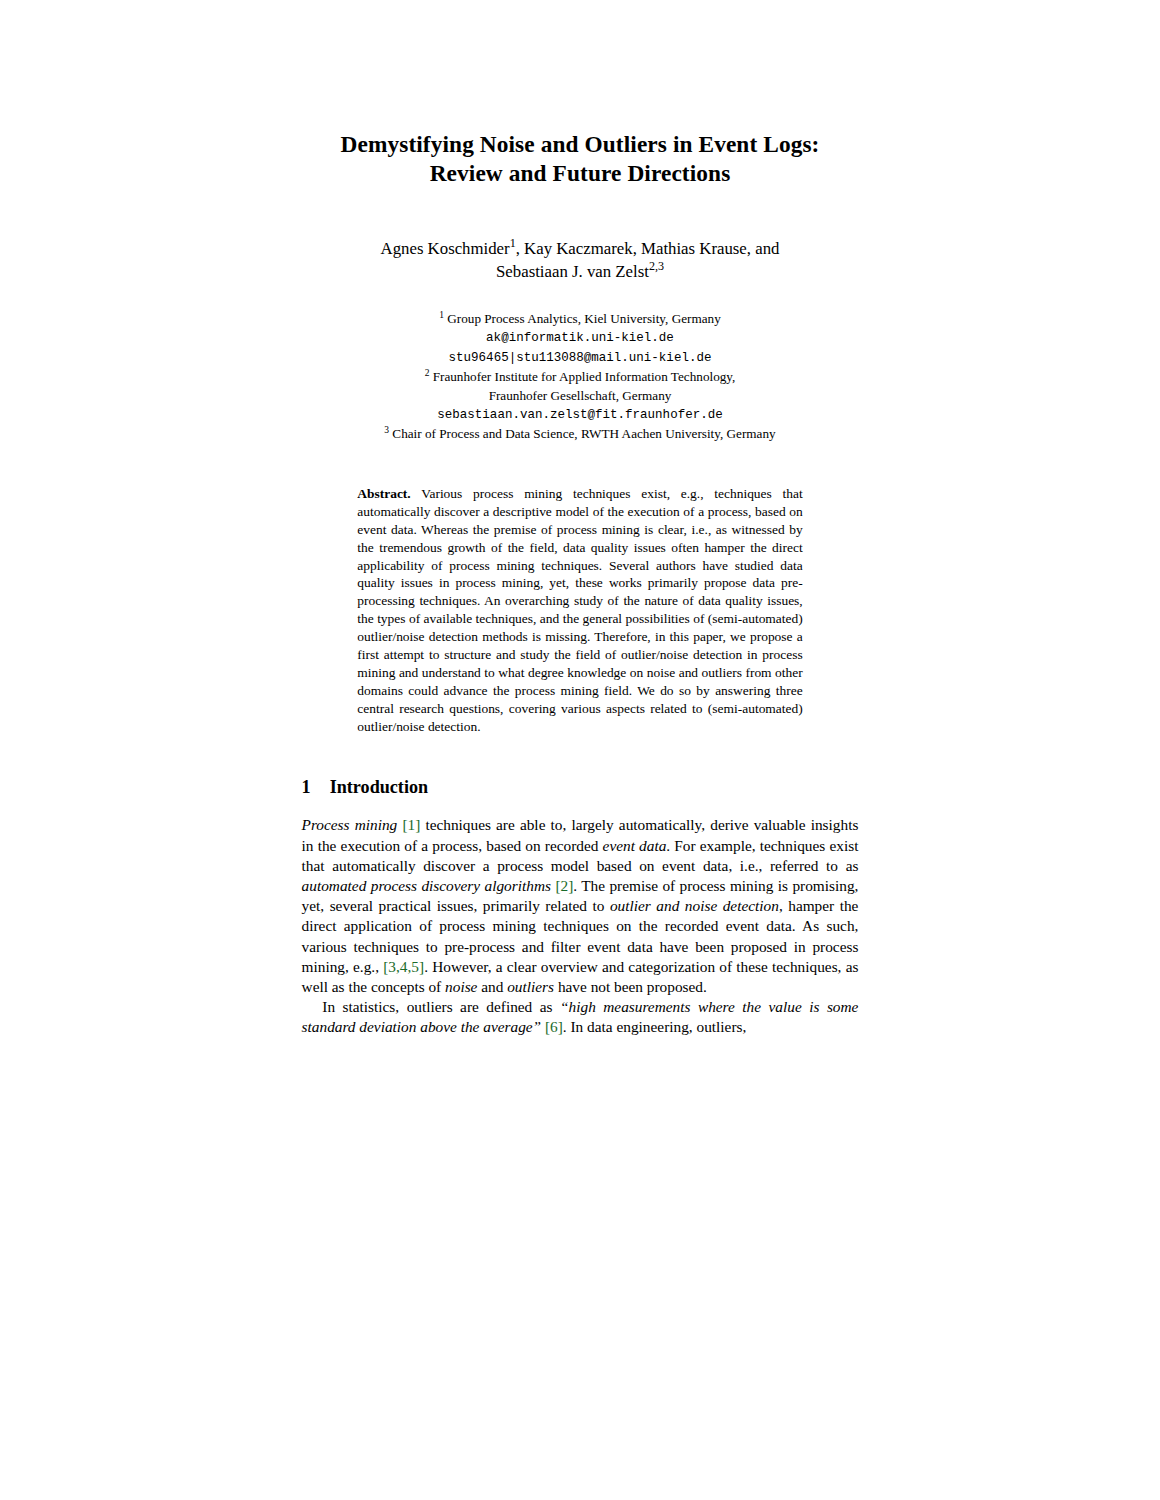Demystifying Noise and Outliers in Event Logs:
Review and Future Directions
Agnes Koschmider1, Kay Kaczmarek, Mathias Krause, and
Sebastiaan J. van Zelst2,3
1 Group Process Analytics, Kiel University, Germany
ak@informatik.uni-kiel.de
stu96465|stu113088@mail.uni-kiel.de
2 Fraunhofer Institute for Applied Information Technology,
Fraunhofer Gesellschaft, Germany
sebastiaan.van.zelst@fit.fraunhofer.de
3 Chair of Process and Data Science, RWTH Aachen University, Germany
Abstract. Various process mining techniques exist, e.g., techniques that automatically discover a descriptive model of the execution of a process, based on event data. Whereas the premise of process mining is clear, i.e., as witnessed by the tremendous growth of the field, data quality issues often hamper the direct applicability of process mining techniques. Several authors have studied data quality issues in process mining, yet, these works primarily propose data pre-processing techniques. An overarching study of the nature of data quality issues, the types of available techniques, and the general possibilities of (semi-automated) outlier/noise detection methods is missing. Therefore, in this paper, we propose a first attempt to structure and study the field of outlier/noise detection in process mining and understand to what degree knowledge on noise and outliers from other domains could advance the process mining field. We do so by answering three central research questions, covering various aspects related to (semi-automated) outlier/noise detection.
1 Introduction
Process mining [1] techniques are able to, largely automatically, derive valuable insights in the execution of a process, based on recorded event data. For example, techniques exist that automatically discover a process model based on event data, i.e., referred to as automated process discovery algorithms [2]. The premise of process mining is promising, yet, several practical issues, primarily related to outlier and noise detection, hamper the direct application of process mining techniques on the recorded event data. As such, various techniques to pre-process and filter event data have been proposed in process mining, e.g., [3,4,5]. However, a clear overview and categorization of these techniques, as well as the concepts of noise and outliers have not been proposed.
In statistics, outliers are defined as “high measurements where the value is some standard deviation above the average” [6]. In data engineering, outliers,